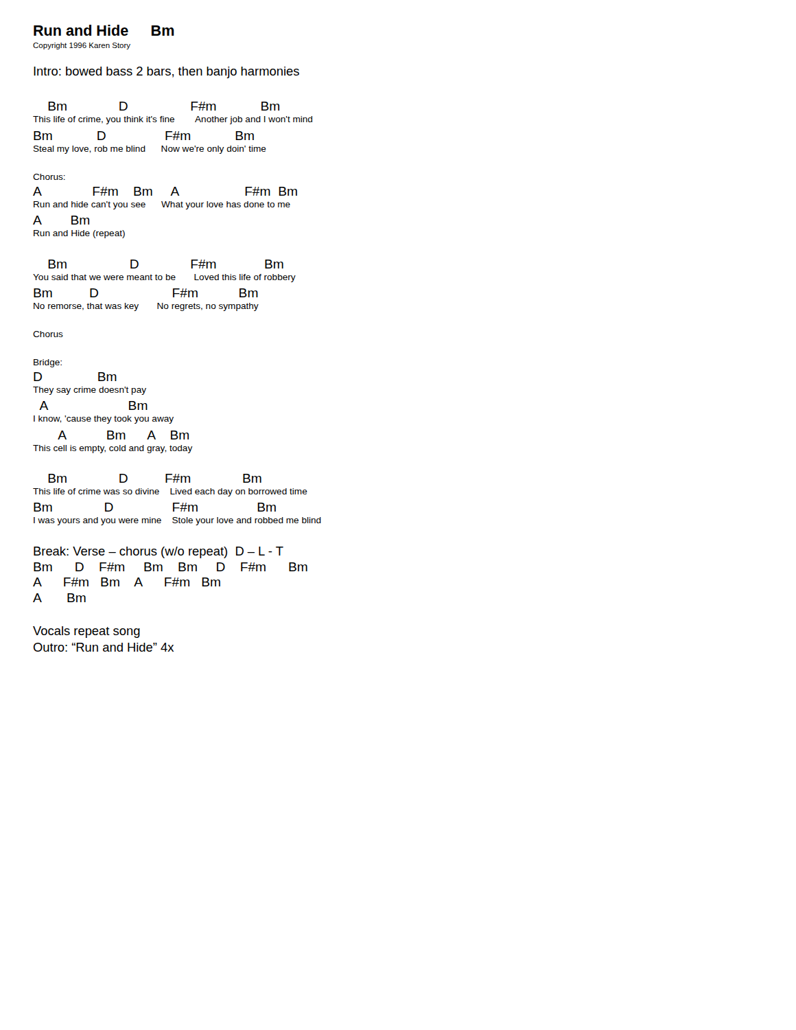Run and HideBm
Copyright 1996 Karen Story
Intro: bowed bass 2 bars, then banjo harmonies
Bm D F#m Bm
This life of crime, you think it's fine Another job and I won't mind
Bm D F#m Bm
Steal my love, rob me blind Now we're only doin' time
Chorus:
A F#m Bm A F#m Bm
Run and hide can't you see What your love has done to me
A Bm
Run and Hide (repeat)
Bm D F#m Bm
You said that we were meant to be Loved this life of robbery
Bm D F#m Bm
No remorse, that was key No regrets, no sympathy
Chorus
Bridge:
D Bm
They say crime doesn't pay
A Bm
I know, 'cause they took you away
A Bm A Bm
This cell is empty, cold and gray, today
Bm D F#m Bm
This life of crime was so divine Lived each day on borrowed time
Bm D F#m Bm
I was yours and you were mine Stole your love and robbed me blind
Break: Verse – chorus (w/o repeat) D – L - T
Bm D F#m Bm Bm D F#m Bm
A F#m Bm A F#m Bm
A Bm
Vocals repeat song Outro: “Run and Hide” 4x